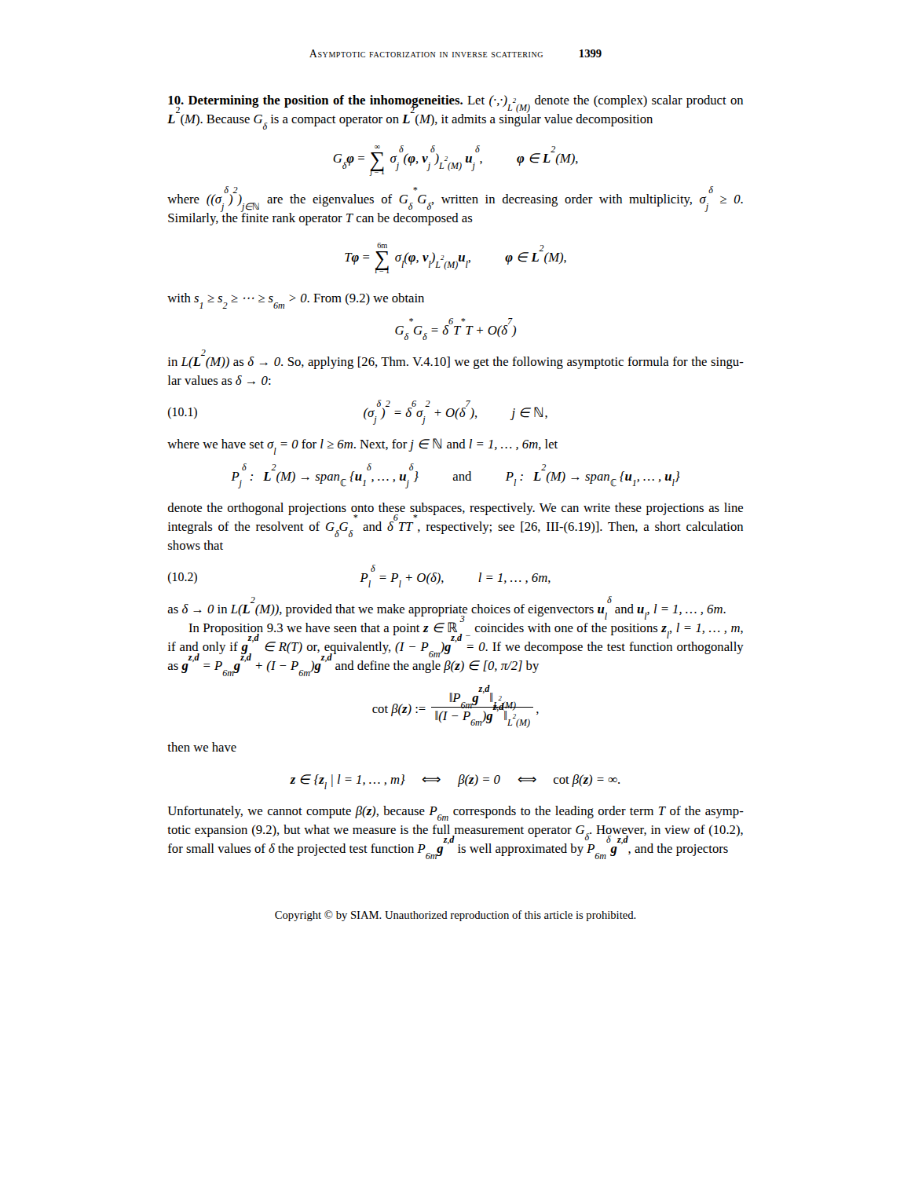Asymptotic factorization in inverse scattering 1399
10. Determining the position of the inhomogeneities.
Let (·,·)L2(M) denote the (complex) scalar product on L2(M). Because Gδ is a compact operator on L2(M), it admits a singular value decomposition
Gδφ = ∞∑j = 1 σjδ(φ, vjδ)L2(M) ujδ, φ ∈ L2(M),
where ((σjδ)2)j∈ℕ are the eigenvalues of Gδ*Gδ, written in decreasing order with multiplicity, σjδ ≥ 0. Similarly, the finite rank operator T can be decomposed as
Tφ = 6m∑l = 1 σl(φ, vl)L2(M)ul, φ ∈ L2(M),
with s1 ≥ s2 ≥ ⋯ ≥ s6m > 0. From (9.2) we obtain
Gδ*Gδ = δ6T*T + O(δ7)
in L(L2(M)) as δ → 0. So, applying [26, Thm. V.4.10] we get the following asymptotic formula for the singular values as δ → 0:
(10.1) (σjδ)2 = δ6σj2 + O(δ7), j ∈ ℕ,
where we have set σl = 0 for l ≥ 6m. Next, for j ∈ ℕ and l = 1, … , 6m, let
Pjδ : L2(M) → spanℂ {u1δ, … , ujδ} and Pl : L2(M) → spanℂ {u1, … , ul}
denote the orthogonal projections onto these subspaces, respectively. We can write these projections as line integrals of the resolvent of GδGδ* and δ6TT*, respectively; see [26, III-(6.19)]. Then, a short calculation shows that
(10.2) Plδ = Pl + O(δ), l = 1, … , 6m,
as δ → 0 in L(L2(M)), provided that we make appropriate choices of eigenvectors ulδ and ul, l = 1, … , 6m.
In Proposition 9.3 we have seen that a point z ∈ ℝ 3− coincides with one of the positions zl, l = 1, … , m, if and only if gz,d ∈ R(T) or, equivalently, (I − P6m)gz,d = 0. If we decompose the test function orthogonally as gz,d = P6mgz,d + (I − P6m)gz,d and define the angle β(z) ∈ [0, π/2] by
cot β(z) := ‖P6mgz,d‖L2(M) ‖(I − P6m)gz,d‖L2(M) ,
then we have
z ∈ {zl | l = 1, … , m} ⟺ β(z) = 0 ⟺ cot β(z) = ∞.
Unfortunately, we cannot compute β(z), because P6m corresponds to the leading order term T of the asymptotic expansion (9.2), but what we measure is the full measurement operator Gδ. However, in view of (10.2), for small values of δ the projected test function P6mgz,d is well approximated by P6mδgz,d, and the projectors
Copyright © by SIAM. Unauthorized reproduction of this article is prohibited.